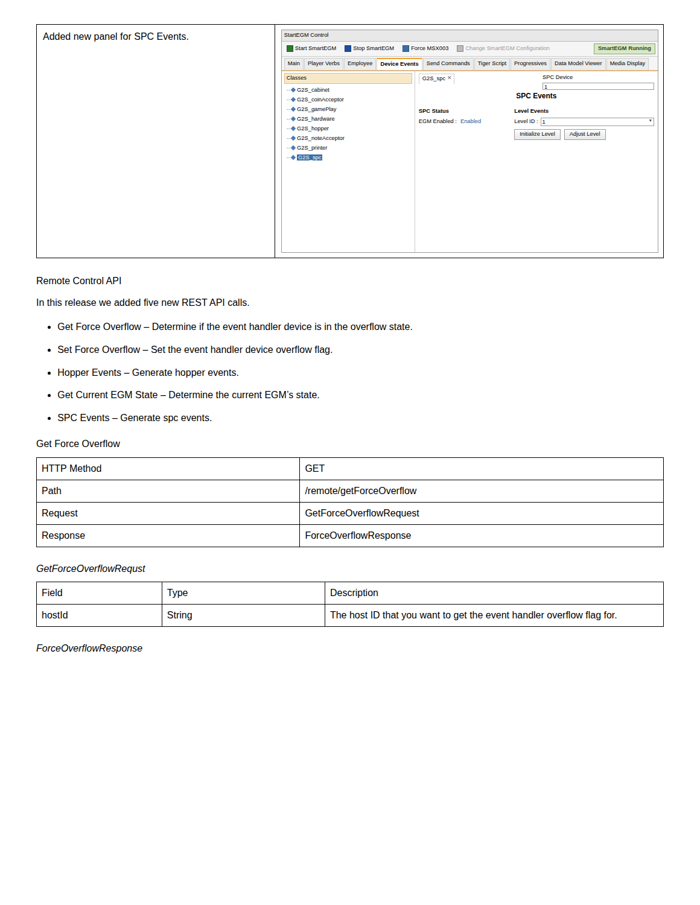| Added new panel for SPC Events. | StartEGM Control Start SmartEGM Stop SmartEGM Force MSX003 Change SmartEGM Configuration SmartEGM Running Main Player Verbs Employee Device Events Send Commands Tiger Script Progressives Data Model Viewer Media Display Classes -- G2S_cabinet -- G2S_coinAcceptor -- G2S_gamePlay -- G2S_hardware -- G2S_hopper -- G2S_noteAcceptor -- G2S_printer -- G2S_spc G2S_spc ✕ SPC Device 1 SPC Events SPC Status EGM Enabled : Enabled Level Events Level ID : 1 Initialize Level Adjust Level |
Remote Control API
In this release we added five new REST API calls.
Get Force Overflow – Determine if the event handler device is in the overflow state.
Set Force Overflow – Set the event handler device overflow flag.
Hopper Events – Generate hopper events.
Get Current EGM State – Determine the current EGM’s state.
SPC Events – Generate spc events.
Get Force Overflow
| HTTP Method | GET |
| Path | /remote/getForceOverflow |
| Request | GetForceOverflowRequest |
| Response | ForceOverflowResponse |
GetForceOverflowRequst
| Field | Type | Description |
| hostId | String | The host ID that you want to get the event handler overflow flag for. |
ForceOverflowResponse